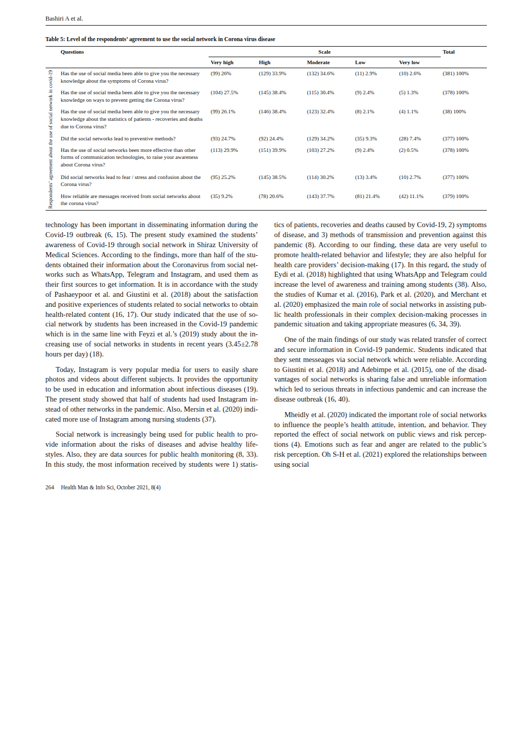Bashiri A et al.
Table 5: Level of the respondents’ agreement to use the social network in Corona virus disease
| | Questions | Scale | Total |
| --- | --- | --- | --- |
| Very high | High | Moderate | Low | Very low |
| Respondents’ agreement about the use of social network in covid-19 | Has the use of social media been able to give you the necessary knowledge about the symptoms of Corona virus? | (99) 26% | (129) 33.9% | (132) 34.6% | (11) 2.9% | (10) 2.6% | (381) 100% |
| Has the use of social media been able to give you the necessary knowledge on ways to prevent getting the Corona virus? | (104) 27.5% | (145) 38.4% | (115) 30.4% | (9) 2.4% | (5) 1.3% | (378) 100% |
| Has the use of social media been able to give you the necessary knowledge about the statistics of patients - recoveries and deaths due to Corona virus? | (99) 26.1% | (146) 38.4% | (123) 32.4% | (8) 2.1% | (4) 1.1% | (38) 100% |
| Did the social networks lead to preventive methods? | (93) 24.7% | (92) 24.4% | (129) 34.2% | (35) 9.3% | (28) 7.4% | (377) 100% |
| Has the use of social networks been more effective than other forms of communication technologies, to raise your awareness about Corona virus? | (113) 29.9% | (151) 39.9% | (103) 27.2% | (9) 2.4% | (2) 0.5% | (378) 100% |
| Did social networks lead to fear / stress and confusion about the Corona virus? | (95) 25.2% | (145) 38.5% | (114) 30.2% | (13) 3.4% | (10) 2.7% | (377) 100% |
| How reliable are messages received from social networks about the corona virus? | (35) 9.2% | (78) 20.6% | (143) 37.7% | (81) 21.4% | (42) 11.1% | (379) 100% |
technology has been important in disseminating information during the Covid-19 outbreak (6, 15). The present study examined the students’ awareness of Covid-19 through social network in Shiraz University of Medical Sciences. According to the findings, more than half of the students obtained their information about the Coronavirus from social networks such as WhatsApp, Telegram and Instagram, and used them as their first sources to get information. It is in accordance with the study of Pashaeypoor et al. and Giustini et al. (2018) about the satisfaction and positive experiences of students related to social networks to obtain health-related content (16, 17). Our study indicated that the use of social network by students has been increased in the Covid-19 pandemic which is in the same line with Feyzi et al.’s (2019) study about the increasing use of social networks in students in recent years (3.45±2.78 hours per day) (18).
Today, Instagram is very popular media for users to easily share photos and videos about different subjects. It provides the opportunity to be used in education and information about infectious diseases (19). The present study showed that half of students had used Instagram instead of other networks in the pandemic. Also, Mersin et al. (2020) indicated more use of Instagram among nursing students (37).
Social network is increasingly being used for public health to provide information about the risks of diseases and advise healthy lifestyles. Also, they are data sources for public health monitoring (8, 33). In this study, the most information received by students were 1) statistics of patients, recoveries and deaths caused by Covid-19, 2) symptoms of disease, and 3) methods of transmission and prevention against this pandemic (8). According to our finding, these data are very useful to promote health-related behavior and lifestyle; they are also helpful for health care providers’ decision-making (17). In this regard, the study of Eydi et al. (2018) highlighted that using WhatsApp and Telegram could increase the level of awareness and training among students (38). Also, the studies of Kumar et al. (2016), Park et al. (2020), and Merchant et al. (2020) emphasized the main role of social networks in assisting public health professionals in their complex decision-making processes in pandemic situation and taking appropriate measures (6, 34, 39).
One of the main findings of our study was related transfer of correct and secure information in Covid-19 pandemic. Students indicated that they sent messeages via social network which were reliable. According to Giustini et al. (2018) and Adebimpe et al. (2015), one of the disadvantages of social networks is sharing false and unreliable information which led to serious threats in infectious pandemic and can increase the disease outbreak (16, 40).
Mheidly et al. (2020) indicated the important role of social networks to influence the people’s health attitude, intention, and behavior. They reported the effect of social network on public views and risk perceptions (4). Emotions such as fear and anger are related to the public’s risk perception. Oh S-H et al. (2021) explored the relationships between using social
264 Health Man & Info Sci, October 2021, 8(4)